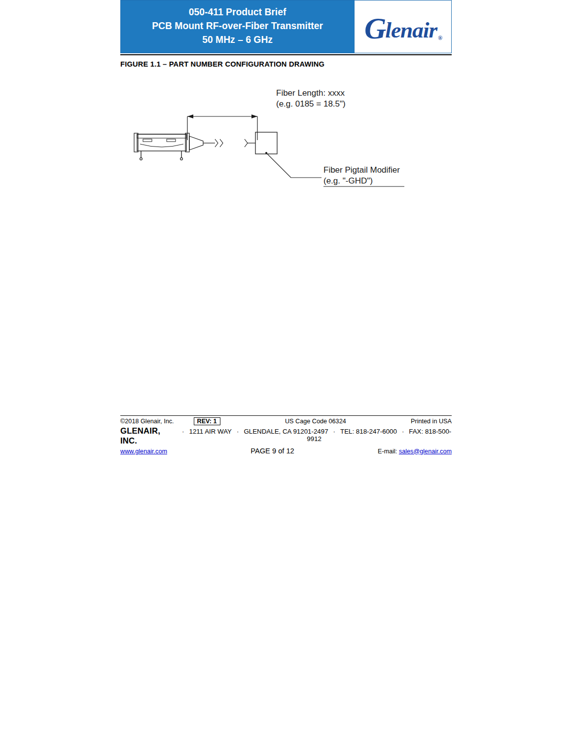050-411 Product Brief
PCB Mount RF-over-Fiber Transmitter
50 MHz – 6 GHz
Glenair®
FIGURE 1.1 – PART NUMBER CONFIGURATION DRAWING
Fiber Length: xxxx (e.g. 0185 = 18.5") Fiber Pigtail Modifier (e.g. "-GHD")
©2018 Glenair, Inc.REV: 1
US Cage Code 06324
Printed in USA
GLENAIR, INC.
·1211 AIR WAY·GLENDALE, CA 91201-2497·TEL: 818-247-6000·FAX: 818-500-9912
www.glenair.com
PAGE 9 of 12
E-mail: sales@glenair.com